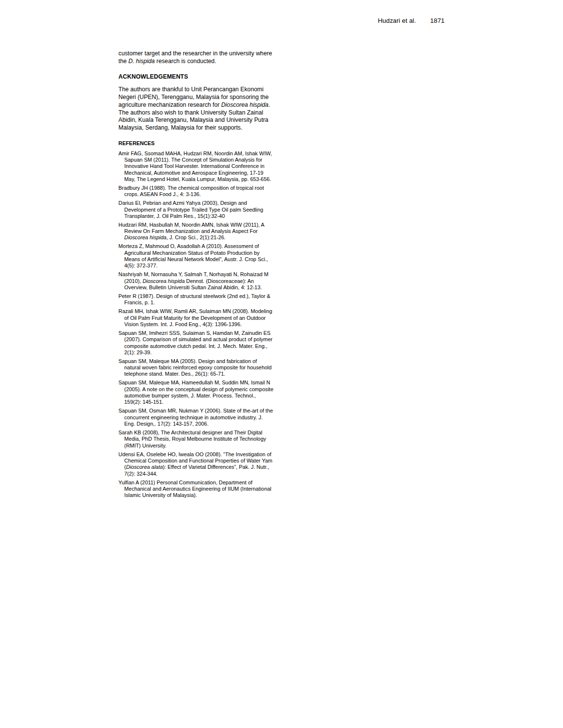Hudzari et al. 1871
customer target and the researcher in the university where the D. hispida research is conducted.
Acknowledgements
The authors are thankful to Unit Perancangan Ekonomi Negeri (UPEN), Terengganu, Malaysia for sponsoring the agriculture mechanization research for Dioscorea hispida. The authors also wish to thank University Sultan Zainal Abidin, Kuala Terengganu, Malaysia and University Putra Malaysia, Serdang, Malaysia for their supports.
References
Amir FAG, Ssomad MAHA, Hudzari RM, Noordin AM, Ishak WIW, Sapuan SM (2011). The Concept of Simulation Analysis for Innovative Hand Tool Harvester. International Conference in Mechanical, Automotive and Aerospace Engineering, 17-19 May, The Legend Hotel, Kuala Lumpur, Malaysia, pp. 653-656.
Bradbury JH (1988). The chemical composition of tropical root crops. ASEAN Food J., 4: 3-136.
Darius El, Pebrian and Azmi Yahya (2003), Design and Development of a Prototype Trailed Type Oil palm Seedling Transplanter, J. Oil Palm Res., 15(1):32-40
Hudzari RM, Hasbullah M, Noordin AMN, Ishak WIW (2011), A Review On Farm Mechanization and Analysis Aspect For Dioscorea hispida, J. Crop Sci., 2(1):21-26.
Morteza Z, Mahmoud O, Asadollah A (2010). Assessment of Agricultural Mechanization Status of Potato Production by Means of Artificial Neural Network Model”, Austr. J. Crop Sci., 4(5): 372-377.
Nashriyah M, Nornasuha Y, Salmah T, Norhayati N, Rohaizad M (2010), Dioscorea hispida Dennst. (Dioscoreaceae): An Overview, Bulletin Universiti Sultan Zainal Abidin, 4: 12-13.
Peter R (1987). Design of structural steelwork (2nd ed.), Taylor & Francis, p. 1.
Razali MH, Ishak WIW, Ramli AR, Sulaiman MN (2008). Modeling of Oil Palm Fruit Maturity for the Development of an Outdoor Vision System. Int. J. Food Eng., 4(3): 1396-1396.
Sapuan SM, Imihezri SSS, Sulaiman S, Hamdan M, Zainudin ES (2007). Comparison of simulated and actual product of polymer composite automotive clutch pedal. Int. J. Mech. Mater. Eng., 2(1): 29-39.
Sapuan SM, Maleque MA (2005). Design and fabrication of natural woven fabric reinforced epoxy composite for household telephone stand. Mater. Des., 26(1): 65-71.
Sapuan SM, Maleque MA, Hameedullah M, Suddin MN, Ismail N (2005). A note on the conceptual design of polymeric composite automotive bumper system, J. Mater. Process. Technol., 159(2): 145-151.
Sapuan SM, Osman MR, Nukman Y (2006). State of the-art of the concurrent engineering technique in automotive industry. J. Eng. Design,. 17(2): 143-157, 2006.
Sarah KB (2008), The Architectural designer and Their Digital Media, PhD Thesis, Royal Melbourne Institute of Technology (RMIT) University.
Udensi EA, Oselebe HO, Iweala OO (2008). “The Investigation of Chemical Composition and Functional Properties of Water Yam (Dioscorea alata): Effect of Varietal Differences”, Pak. J. Nutr., 7(2): 324-344.
Yulfian A (2011) Personal Communication, Department of Mechanical and Aeronautics Engineering of IIUM (International Islamic University of Malaysia).